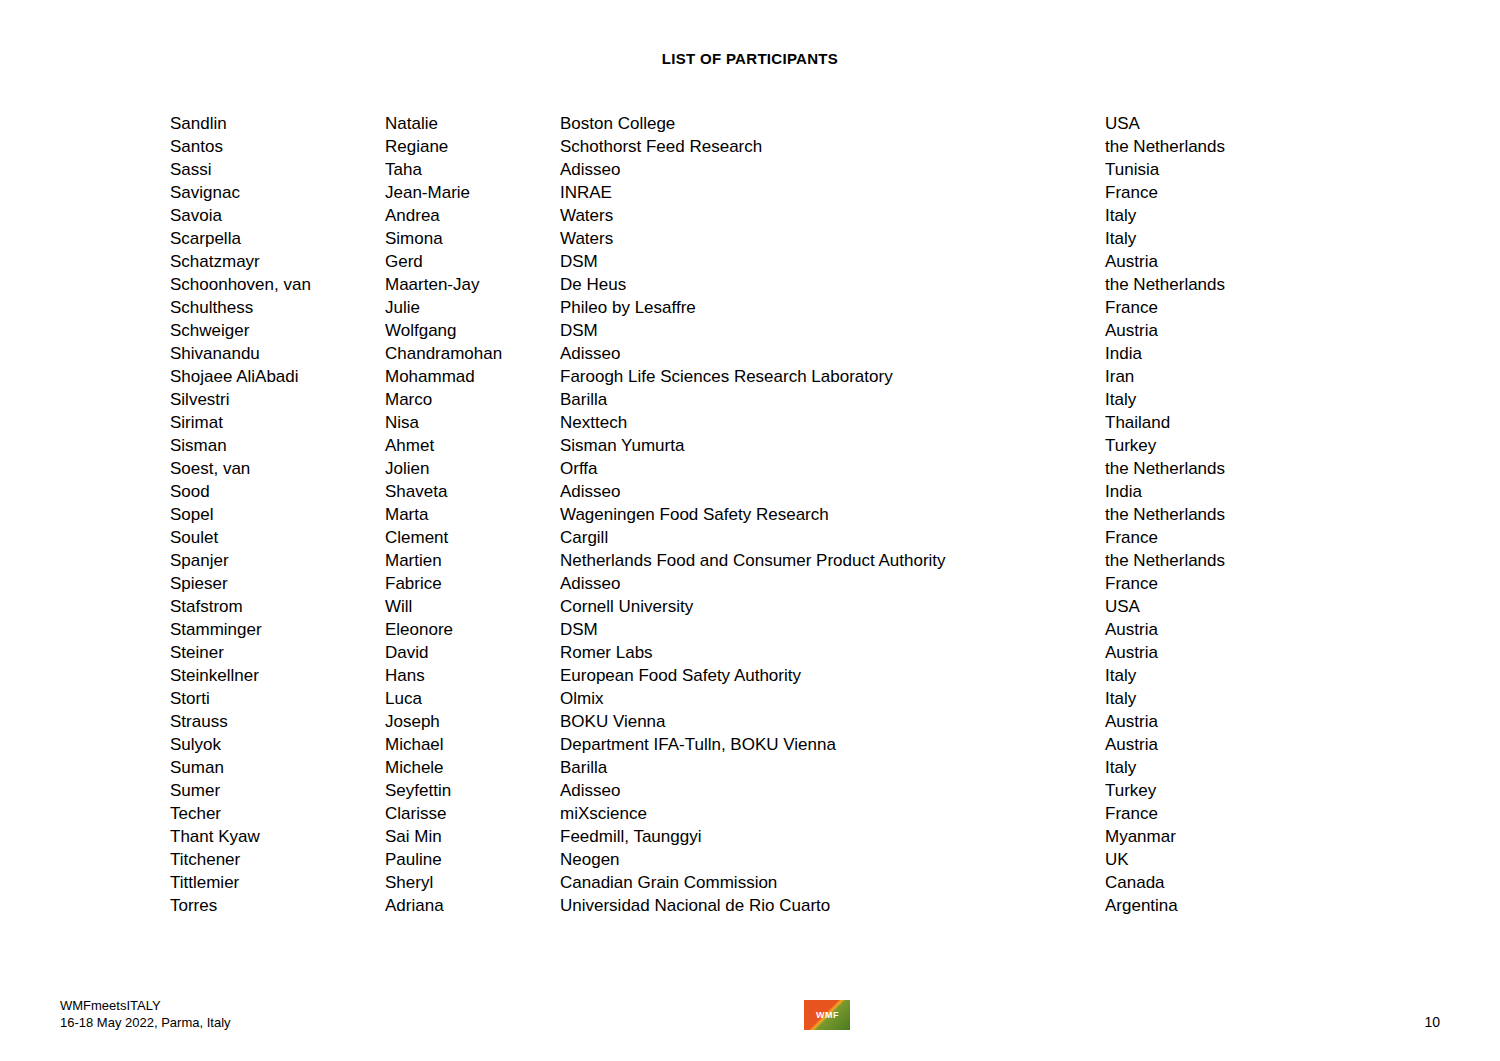LIST OF PARTICIPANTS
| Sandlin | Natalie | Boston College | USA |
| Santos | Regiane | Schothorst Feed Research | the Netherlands |
| Sassi | Taha | Adisseo | Tunisia |
| Savignac | Jean-Marie | INRAE | France |
| Savoia | Andrea | Waters | Italy |
| Scarpella | Simona | Waters | Italy |
| Schatzmayr | Gerd | DSM | Austria |
| Schoonhoven, van | Maarten-Jay | De Heus | the Netherlands |
| Schulthess | Julie | Phileo by Lesaffre | France |
| Schweiger | Wolfgang | DSM | Austria |
| Shivanandu | Chandramohan | Adisseo | India |
| Shojaee AliAbadi | Mohammad | Faroogh Life Sciences Research Laboratory | Iran |
| Silvestri | Marco | Barilla | Italy |
| Sirimat | Nisa | Nexttech | Thailand |
| Sisman | Ahmet | Sisman Yumurta | Turkey |
| Soest, van | Jolien | Orffa | the Netherlands |
| Sood | Shaveta | Adisseo | India |
| Sopel | Marta | Wageningen Food Safety Research | the Netherlands |
| Soulet | Clement | Cargill | France |
| Spanjer | Martien | Netherlands Food and Consumer Product Authority | the Netherlands |
| Spieser | Fabrice | Adisseo | France |
| Stafstrom | Will | Cornell University | USA |
| Stamminger | Eleonore | DSM | Austria |
| Steiner | David | Romer Labs | Austria |
| Steinkellner | Hans | European Food Safety Authority | Italy |
| Storti | Luca | Olmix | Italy |
| Strauss | Joseph | BOKU Vienna | Austria |
| Sulyok | Michael | Department IFA-Tulln, BOKU Vienna | Austria |
| Suman | Michele | Barilla | Italy |
| Sumer | Seyfettin | Adisseo | Turkey |
| Techer | Clarisse | miXscience | France |
| Thant Kyaw | Sai Min | Feedmill, Taunggyi | Myanmar |
| Titchener | Pauline | Neogen | UK |
| Tittlemier | Sheryl | Canadian Grain Commission | Canada |
| Torres | Adriana | Universidad Nacional de Rio Cuarto | Argentina |
WMFmeetsITALY
16-18 May 2022, Parma, Italy
10